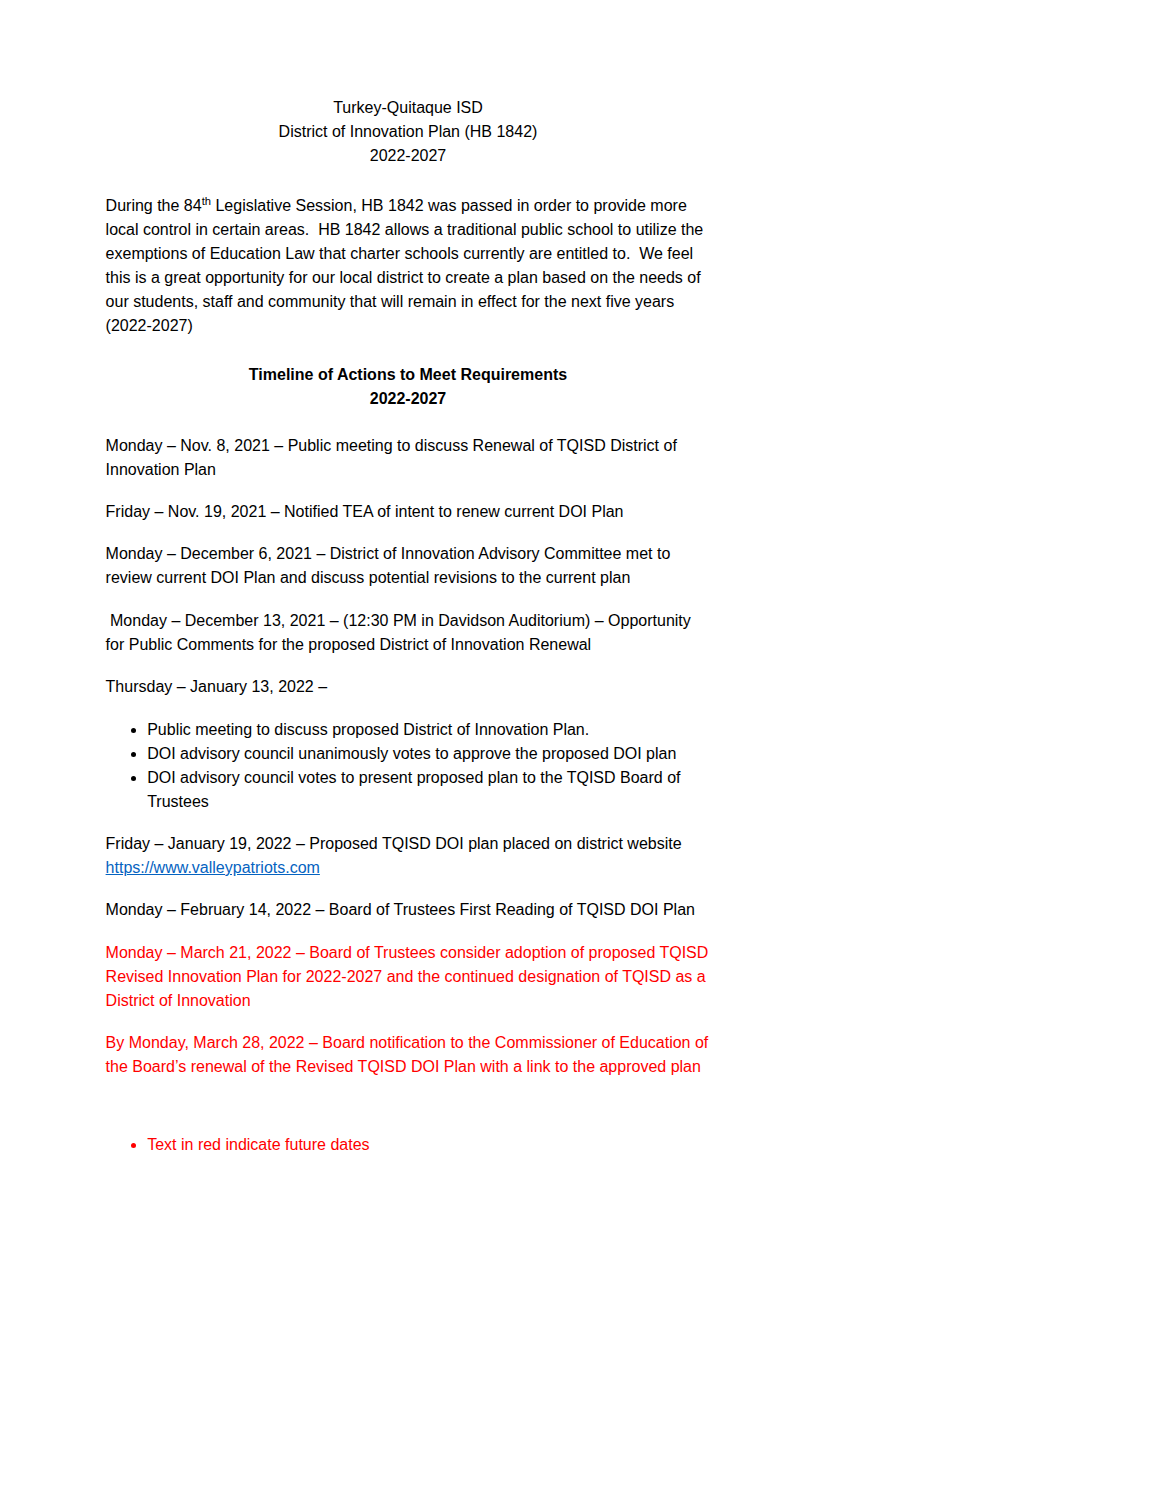Turkey-Quitaque ISD
District of Innovation Plan (HB 1842)
2022-2027
During the 84th Legislative Session, HB 1842 was passed in order to provide more local control in certain areas. HB 1842 allows a traditional public school to utilize the exemptions of Education Law that charter schools currently are entitled to. We feel this is a great opportunity for our local district to create a plan based on the needs of our students, staff and community that will remain in effect for the next five years (2022-2027)
Timeline of Actions to Meet Requirements 2022-2027
Monday – Nov. 8, 2021 – Public meeting to discuss Renewal of TQISD District of Innovation Plan
Friday – Nov. 19, 2021 – Notified TEA of intent to renew current DOI Plan
Monday – December 6, 2021 – District of Innovation Advisory Committee met to review current DOI Plan and discuss potential revisions to the current plan
Monday – December 13, 2021 – (12:30 PM in Davidson Auditorium) – Opportunity for Public Comments for the proposed District of Innovation Renewal
Thursday – January 13, 2022 –
Public meeting to discuss proposed District of Innovation Plan.
DOI advisory council unanimously votes to approve the proposed DOI plan
DOI advisory council votes to present proposed plan to the TQISD Board of Trustees
Friday – January 19, 2022 – Proposed TQISD DOI plan placed on district website
https://www.valleypatriots.com
Monday – February 14, 2022 – Board of Trustees First Reading of TQISD DOI Plan
Monday – March 21, 2022 – Board of Trustees consider adoption of proposed TQISD Revised Innovation Plan for 2022-2027 and the continued designation of TQISD as a District of Innovation
By Monday, March 28, 2022 – Board notification to the Commissioner of Education of the Board’s renewal of the Revised TQISD DOI Plan with a link to the approved plan
Text in red indicate future dates